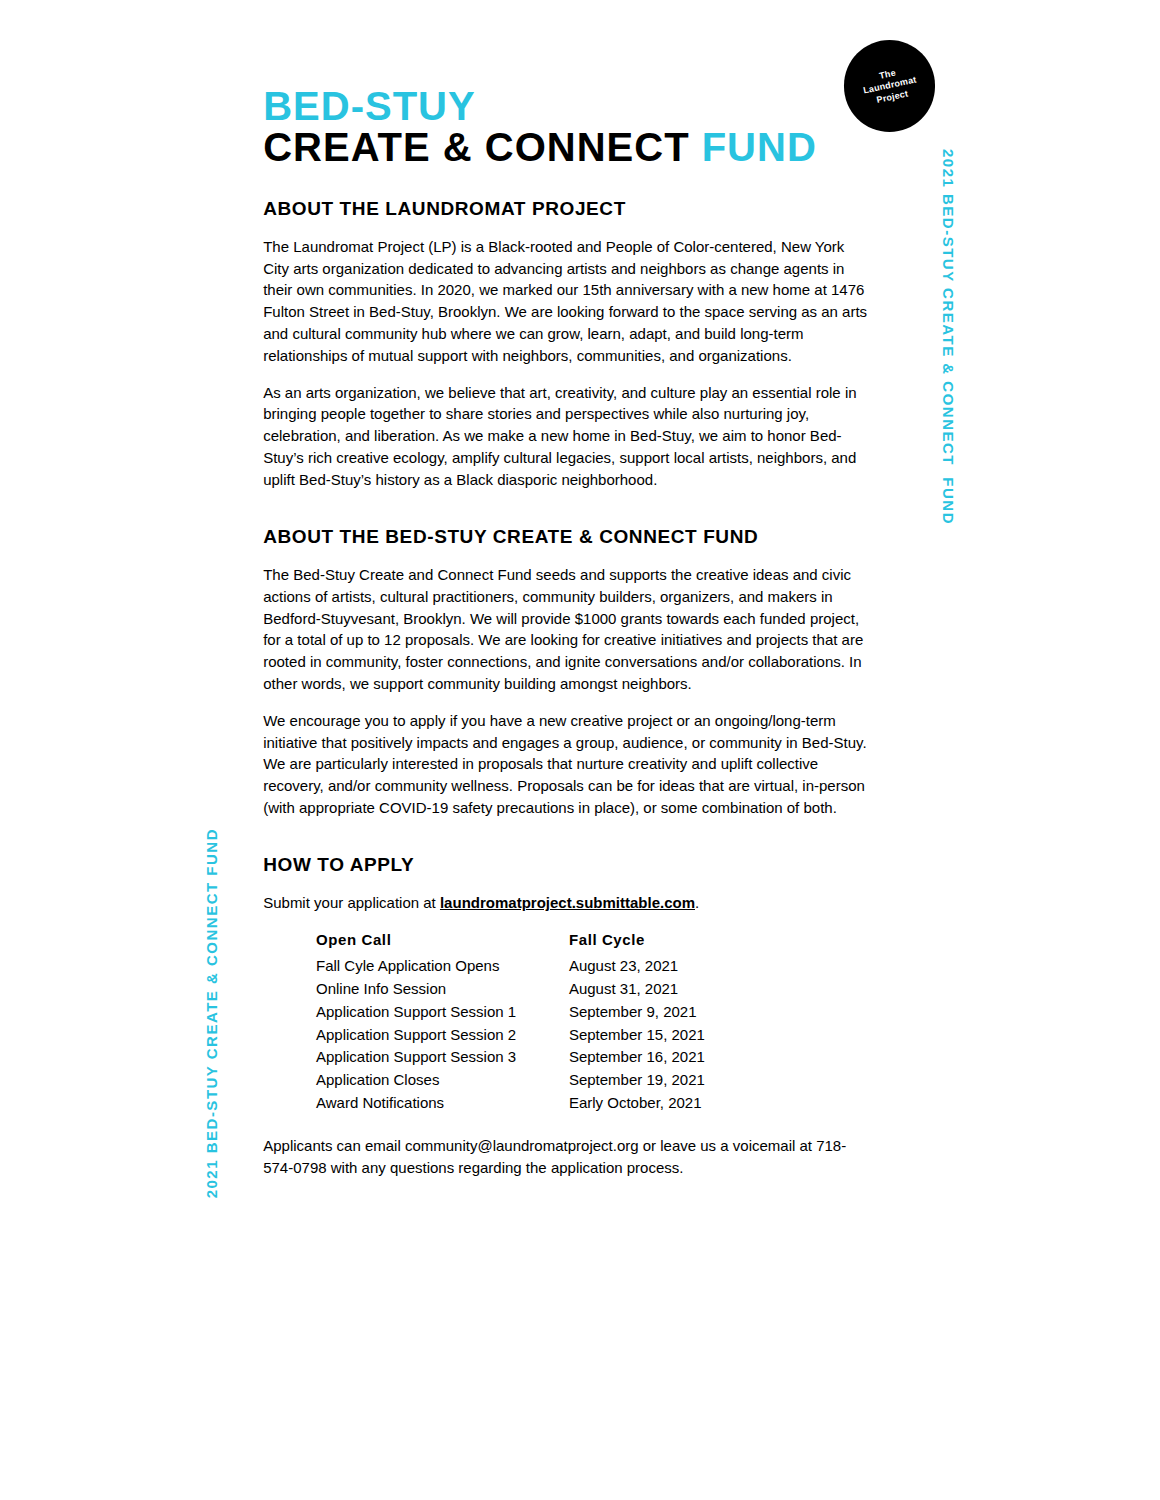The
Laundromat
Project
2021 BED-STUY CREATE & CONNECT FUND
2021 BED-STUY CREATE & CONNECT FUND
BED-STUY
CREATE & CONNECT FUND
ABOUT THE LAUNDROMAT PROJECT
The Laundromat Project (LP) is a Black-rooted and People of Color-centered, New York City arts organization dedicated to advancing artists and neighbors as change agents in their own communities. In 2020, we marked our 15th anniversary with a new home at 1476 Fulton Street in Bed-Stuy, Brooklyn. We are looking forward to the space serving as an arts and cultural community hub where we can grow, learn, adapt, and build long-term relationships of mutual support with neighbors, communities, and organizations.
As an arts organization, we believe that art, creativity, and culture play an essential role in bringing people together to share stories and perspectives while also nurturing joy, celebration, and liberation. As we make a new home in Bed-Stuy, we aim to honor Bed-Stuy’s rich creative ecology, amplify cultural legacies, support local artists, neighbors, and uplift Bed-Stuy’s history as a Black diasporic neighborhood.
ABOUT THE BED-STUY CREATE & CONNECT FUND
The Bed-Stuy Create and Connect Fund seeds and supports the creative ideas and civic actions of artists, cultural practitioners, community builders, organizers, and makers in Bedford-Stuyvesant, Brooklyn. We will provide $1000 grants towards each funded project, for a total of up to 12 proposals. We are looking for creative initiatives and projects that are rooted in community, foster connections, and ignite conversations and/or collaborations. In other words, we support community building amongst neighbors.
We encourage you to apply if you have a new creative project or an ongoing/long-term initiative that positively impacts and engages a group, audience, or community in Bed-Stuy. We are particularly interested in proposals that nurture creativity and uplift collective recovery, and/or community wellness. Proposals can be for ideas that are virtual, in-person (with appropriate COVID-19 safety precautions in place), or some combination of both.
HOW TO APPLY
Submit your application at laundromatproject.submittable.com.
| Open Call | Fall Cycle |
| --- | --- |
| Fall Cyle Application Opens | August 23, 2021 |
| Online Info Session | August 31, 2021 |
| Application Support Session 1 | September 9, 2021 |
| Application Support Session 2 | September 15, 2021 |
| Application Support Session 3 | September 16, 2021 |
| Application Closes | September 19, 2021 |
| Award Notifications | Early October, 2021 |
Applicants can email community@laundromatproject.org or leave us a voicemail at 718-574-0798 with any questions regarding the application process.